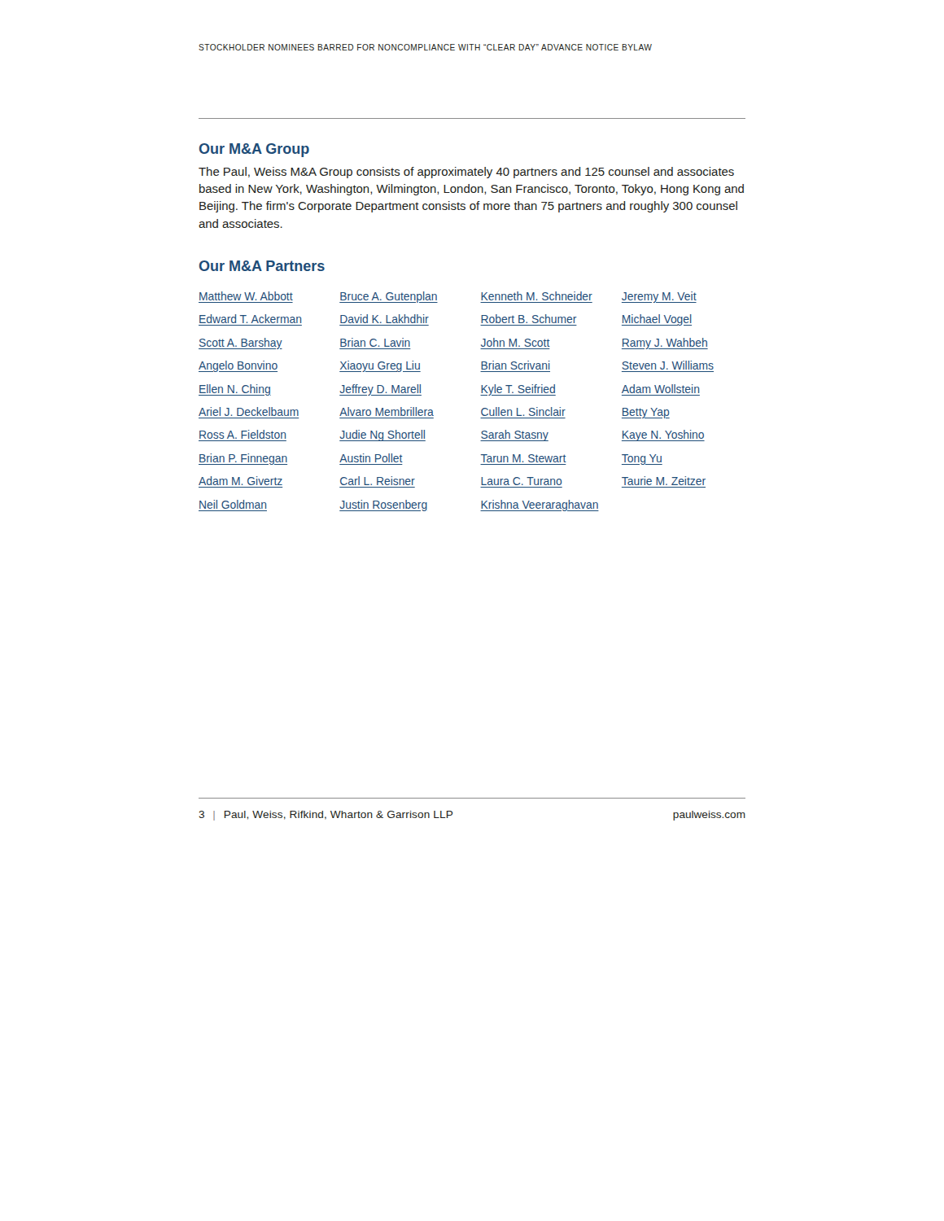Stockholder Nominees Barred for Noncompliance with “Clear Day” Advance Notice Bylaw
Our M&A Group
The Paul, Weiss M&A Group consists of approximately 40 partners and 125 counsel and associates based in New York, Washington, Wilmington, London, San Francisco, Toronto, Tokyo, Hong Kong and Beijing. The firm's Corporate Department consists of more than 75 partners and roughly 300 counsel and associates.
Our M&A Partners
Matthew W. Abbott
Edward T. Ackerman
Scott A. Barshay
Angelo Bonvino
Ellen N. Ching
Ariel J. Deckelbaum
Ross A. Fieldston
Brian P. Finnegan
Adam M. Givertz
Neil Goldman
Bruce A. Gutenplan
David K. Lakhdhir
Brian C. Lavin
Xiaoyu Greg Liu
Jeffrey D. Marell
Alvaro Membrillera
Judie Ng Shortell
Austin Pollet
Carl L. Reisner
Justin Rosenberg
Kenneth M. Schneider
Robert B. Schumer
John M. Scott
Brian Scrivani
Kyle T. Seifried
Cullen L. Sinclair
Sarah Stasny
Tarun M. Stewart
Laura C. Turano
Krishna Veeraraghavan
Jeremy M. Veit
Michael Vogel
Ramy J. Wahbeh
Steven J. Williams
Adam Wollstein
Betty Yap
Kaye N. Yoshino
Tong Yu
Taurie M. Zeitzer
3 | Paul, Weiss, Rifkind, Wharton & Garrison LLP
paulweiss.com